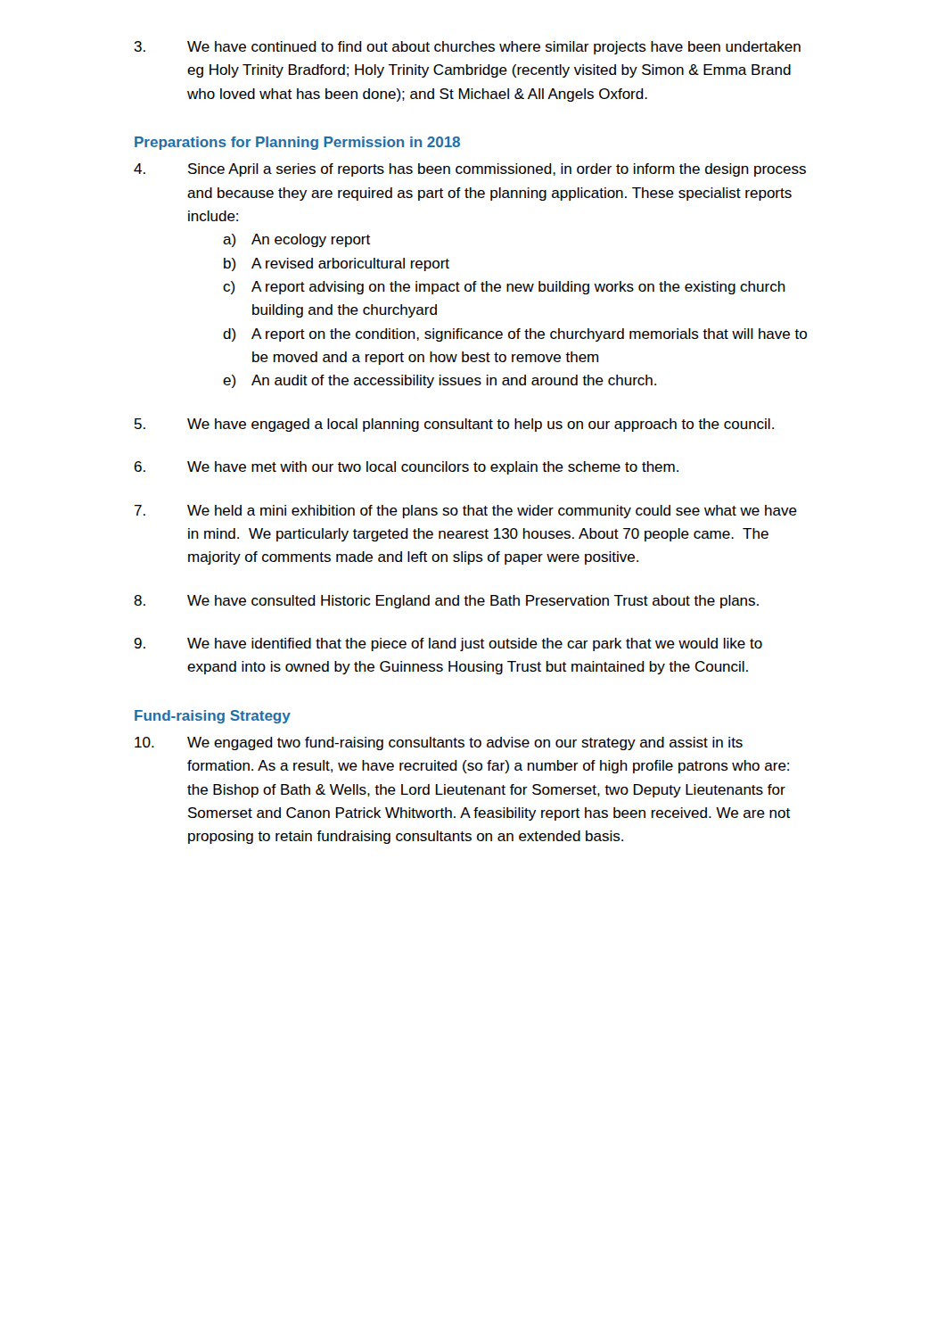3. We have continued to find out about churches where similar projects have been undertaken eg Holy Trinity Bradford; Holy Trinity Cambridge (recently visited by Simon & Emma Brand who loved what has been done); and St Michael & All Angels Oxford.
Preparations for Planning Permission in 2018
4. Since April a series of reports has been commissioned, in order to inform the design process and because they are required as part of the planning application. These specialist reports include:
a) An ecology report
b) A revised arboricultural report
c) A report advising on the impact of the new building works on the existing church building and the churchyard
d) A report on the condition, significance of the churchyard memorials that will have to be moved and a report on how best to remove them
e) An audit of the accessibility issues in and around the church.
5. We have engaged a local planning consultant to help us on our approach to the council.
6. We have met with our two local councilors to explain the scheme to them.
7. We held a mini exhibition of the plans so that the wider community could see what we have in mind. We particularly targeted the nearest 130 houses. About 70 people came. The majority of comments made and left on slips of paper were positive.
8. We have consulted Historic England and the Bath Preservation Trust about the plans.
9. We have identified that the piece of land just outside the car park that we would like to expand into is owned by the Guinness Housing Trust but maintained by the Council.
Fund-raising Strategy
10. We engaged two fund-raising consultants to advise on our strategy and assist in its formation. As a result, we have recruited (so far) a number of high profile patrons who are: the Bishop of Bath & Wells, the Lord Lieutenant for Somerset, two Deputy Lieutenants for Somerset and Canon Patrick Whitworth. A feasibility report has been received. We are not proposing to retain fundraising consultants on an extended basis.